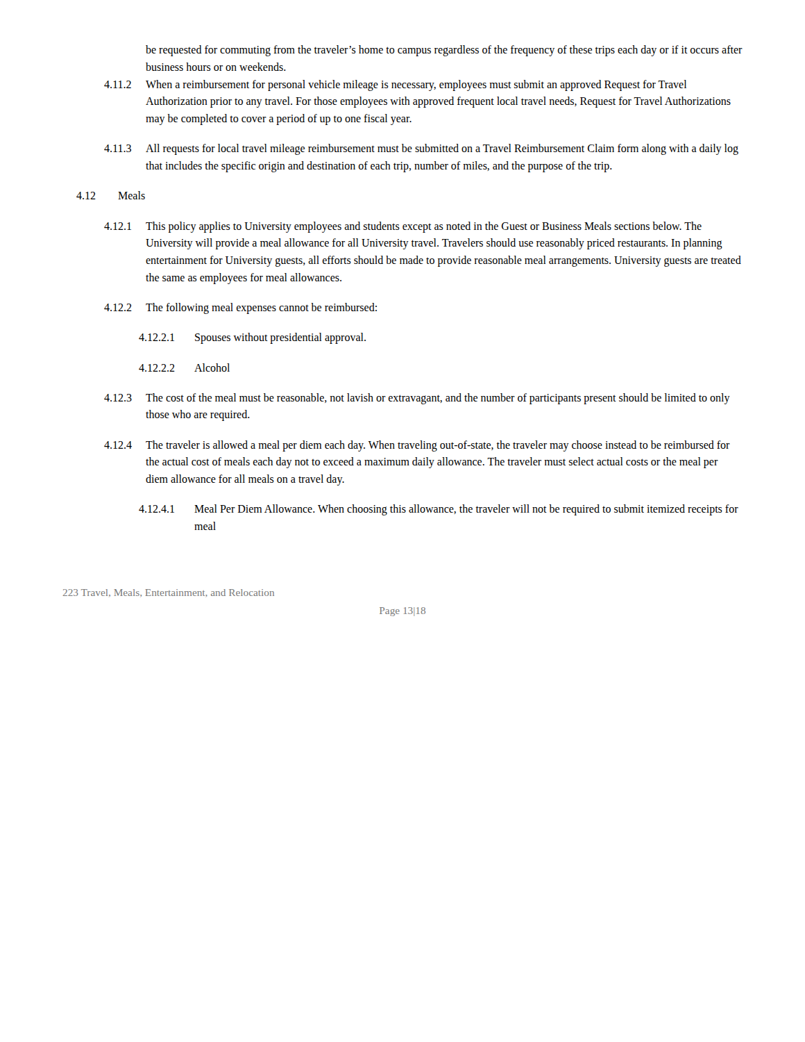be requested for commuting from the traveler’s home to campus regardless of the frequency of these trips each day or if it occurs after business hours or on weekends.
4.11.2
When a reimbursement for personal vehicle mileage is necessary, employees must submit an approved Request for Travel Authorization prior to any travel. For those employees with approved frequent local travel needs, Request for Travel Authorizations may be completed to cover a period of up to one fiscal year.
4.11.3
All requests for local travel mileage reimbursement must be submitted on a Travel Reimbursement Claim form along with a daily log that includes the specific origin and destination of each trip, number of miles, and the purpose of the trip.
4.12
Meals
4.12.1
This policy applies to University employees and students except as noted in the Guest or Business Meals sections below. The University will provide a meal allowance for all University travel. Travelers should use reasonably priced restaurants. In planning entertainment for University guests, all efforts should be made to provide reasonable meal arrangements. University guests are treated the same as employees for meal allowances.
4.12.2
The following meal expenses cannot be reimbursed:
4.12.2.1
Spouses without presidential approval.
4.12.2.2
Alcohol
4.12.3
The cost of the meal must be reasonable, not lavish or extravagant, and the number of participants present should be limited to only those who are required.
4.12.4
The traveler is allowed a meal per diem each day. When traveling out-of-state, the traveler may choose instead to be reimbursed for the actual cost of meals each day not to exceed a maximum daily allowance. The traveler must select actual costs or the meal per diem allowance for all meals on a travel day.
4.12.4.1
Meal Per Diem Allowance. When choosing this allowance, the traveler will not be required to submit itemized receipts for meal
223 Travel, Meals, Entertainment, and Relocation
Page 13|18